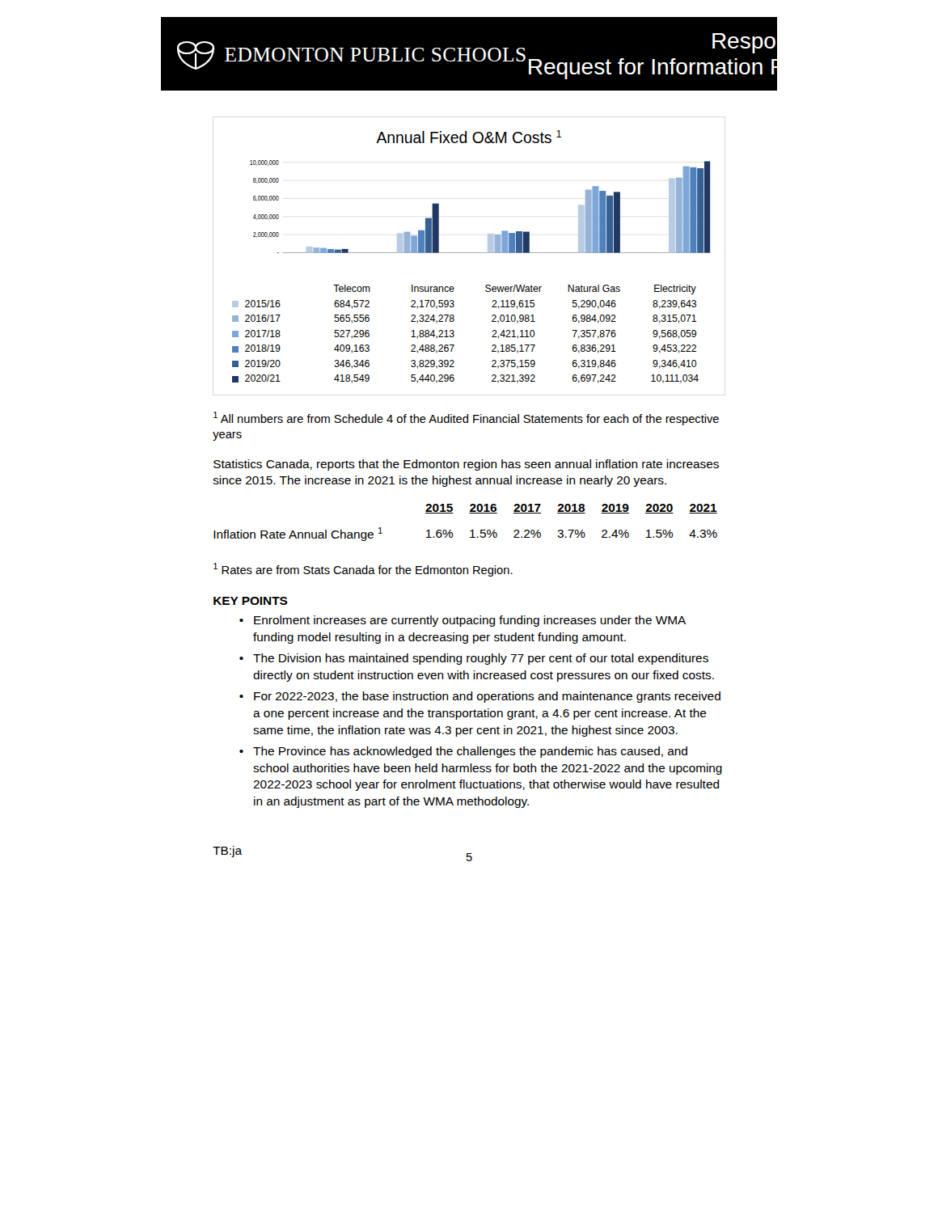EDMONTON PUBLIC SCHOOLS
Response to
Request for Information Report
Annual Fixed O&M Costs 1
10,000,000 8,000,000 6,000,000 4,000,000 2,000,000 -
| | Telecom | Insurance | Sewer/Water | Natural Gas | Electricity |
| --- | --- | --- | --- | --- | --- |
| 2015/16 | 684,572 | 2,170,593 | 2,119,615 | 5,290,046 | 8,239,643 |
| 2016/17 | 565,556 | 2,324,278 | 2,010,981 | 6,984,092 | 8,315,071 |
| 2017/18 | 527,296 | 1,884,213 | 2,421,110 | 7,357,876 | 9,568,059 |
| 2018/19 | 409,163 | 2,488,267 | 2,185,177 | 6,836,291 | 9,453,222 |
| 2019/20 | 346,346 | 3,829,392 | 2,375,159 | 6,319,846 | 9,346,410 |
| 2020/21 | 418,549 | 5,440,296 | 2,321,392 | 6,697,242 | 10,111,034 |
1 All numbers are from Schedule 4 of the Audited Financial Statements for each of the respective years
Statistics Canada, reports that the Edmonton region has seen annual inflation rate increases since 2015. The increase in 2021 is the highest annual increase in nearly 20 years.
| | 2015 | 2016 | 2017 | 2018 | 2019 | 2020 | 2021 |
| --- | --- | --- | --- | --- | --- | --- | --- |
| Inflation Rate Annual Change 1 | 1.6% | 1.5% | 2.2% | 3.7% | 2.4% | 1.5% | 4.3% |
1 Rates are from Stats Canada for the Edmonton Region.
KEY POINTS
Enrolment increases are currently outpacing funding increases under the WMA funding model resulting in a decreasing per student funding amount.
The Division has maintained spending roughly 77 per cent of our total expenditures directly on student instruction even with increased cost pressures on our fixed costs.
For 2022-2023, the base instruction and operations and maintenance grants received a one percent increase and the transportation grant, a 4.6 per cent increase. At the same time, the inflation rate was 4.3 per cent in 2021, the highest since 2003.
The Province has acknowledged the challenges the pandemic has caused, and school authorities have been held harmless for both the 2021-2022 and the upcoming 2022-2023 school year for enrolment fluctuations, that otherwise would have resulted in an adjustment as part of the WMA methodology.
TB:ja
5